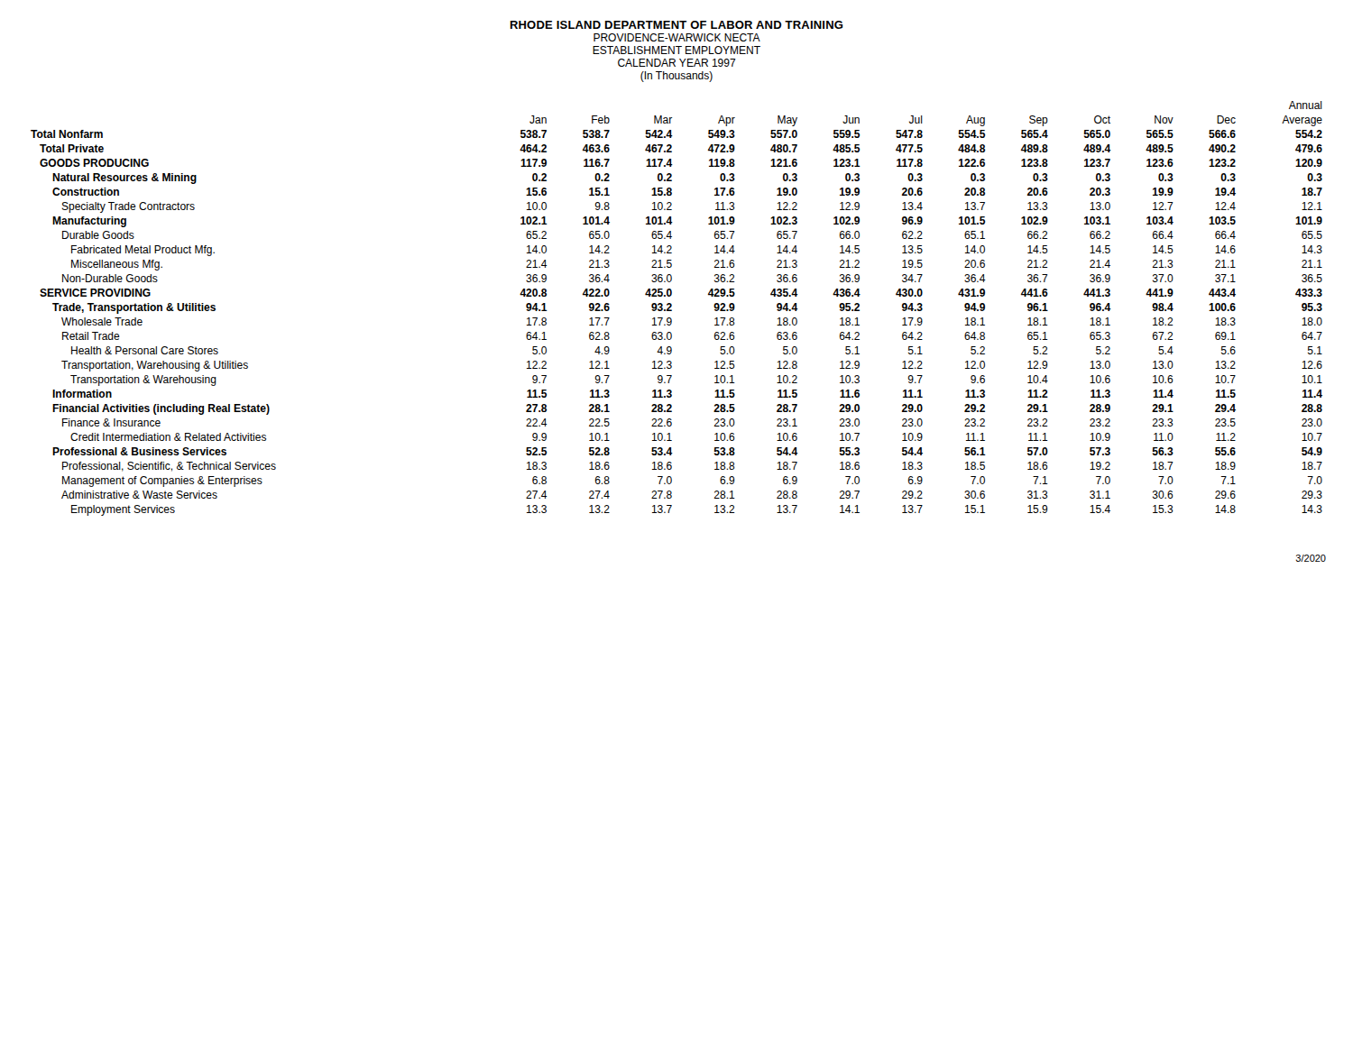RHODE ISLAND DEPARTMENT OF LABOR AND TRAINING
PROVIDENCE-WARWICK NECTA
ESTABLISHMENT EMPLOYMENT
CALENDAR YEAR 1997
(In Thousands)
| | | | | | | | | | | | | | Annual |
| --- | --- | --- | --- | --- | --- | --- | --- | --- | --- | --- | --- | --- | --- |
| | Jan | Feb | Mar | Apr | May | Jun | Jul | Aug | Sep | Oct | Nov | Dec | Average |
| Total Nonfarm | 538.7 | 538.7 | 542.4 | 549.3 | 557.0 | 559.5 | 547.8 | 554.5 | 565.4 | 565.0 | 565.5 | 566.6 | 554.2 |
| Total Private | 464.2 | 463.6 | 467.2 | 472.9 | 480.7 | 485.5 | 477.5 | 484.8 | 489.8 | 489.4 | 489.5 | 490.2 | 479.6 |
| GOODS PRODUCING | 117.9 | 116.7 | 117.4 | 119.8 | 121.6 | 123.1 | 117.8 | 122.6 | 123.8 | 123.7 | 123.6 | 123.2 | 120.9 |
| Natural Resources & Mining | 0.2 | 0.2 | 0.2 | 0.3 | 0.3 | 0.3 | 0.3 | 0.3 | 0.3 | 0.3 | 0.3 | 0.3 | 0.3 |
| Construction | 15.6 | 15.1 | 15.8 | 17.6 | 19.0 | 19.9 | 20.6 | 20.8 | 20.6 | 20.3 | 19.9 | 19.4 | 18.7 |
| Specialty Trade Contractors | 10.0 | 9.8 | 10.2 | 11.3 | 12.2 | 12.9 | 13.4 | 13.7 | 13.3 | 13.0 | 12.7 | 12.4 | 12.1 |
| Manufacturing | 102.1 | 101.4 | 101.4 | 101.9 | 102.3 | 102.9 | 96.9 | 101.5 | 102.9 | 103.1 | 103.4 | 103.5 | 101.9 |
| Durable Goods | 65.2 | 65.0 | 65.4 | 65.7 | 65.7 | 66.0 | 62.2 | 65.1 | 66.2 | 66.2 | 66.4 | 66.4 | 65.5 |
| Fabricated Metal Product Mfg. | 14.0 | 14.2 | 14.2 | 14.4 | 14.4 | 14.5 | 13.5 | 14.0 | 14.5 | 14.5 | 14.5 | 14.6 | 14.3 |
| Miscellaneous Mfg. | 21.4 | 21.3 | 21.5 | 21.6 | 21.3 | 21.2 | 19.5 | 20.6 | 21.2 | 21.4 | 21.3 | 21.1 | 21.1 |
| Non-Durable Goods | 36.9 | 36.4 | 36.0 | 36.2 | 36.6 | 36.9 | 34.7 | 36.4 | 36.7 | 36.9 | 37.0 | 37.1 | 36.5 |
| SERVICE PROVIDING | 420.8 | 422.0 | 425.0 | 429.5 | 435.4 | 436.4 | 430.0 | 431.9 | 441.6 | 441.3 | 441.9 | 443.4 | 433.3 |
| Trade, Transportation & Utilities | 94.1 | 92.6 | 93.2 | 92.9 | 94.4 | 95.2 | 94.3 | 94.9 | 96.1 | 96.4 | 98.4 | 100.6 | 95.3 |
| Wholesale Trade | 17.8 | 17.7 | 17.9 | 17.8 | 18.0 | 18.1 | 17.9 | 18.1 | 18.1 | 18.1 | 18.2 | 18.3 | 18.0 |
| Retail Trade | 64.1 | 62.8 | 63.0 | 62.6 | 63.6 | 64.2 | 64.2 | 64.8 | 65.1 | 65.3 | 67.2 | 69.1 | 64.7 |
| Health & Personal Care Stores | 5.0 | 4.9 | 4.9 | 5.0 | 5.0 | 5.1 | 5.1 | 5.2 | 5.2 | 5.2 | 5.4 | 5.6 | 5.1 |
| Transportation, Warehousing & Utilities | 12.2 | 12.1 | 12.3 | 12.5 | 12.8 | 12.9 | 12.2 | 12.0 | 12.9 | 13.0 | 13.0 | 13.2 | 12.6 |
| Transportation & Warehousing | 9.7 | 9.7 | 9.7 | 10.1 | 10.2 | 10.3 | 9.7 | 9.6 | 10.4 | 10.6 | 10.6 | 10.7 | 10.1 |
| Information | 11.5 | 11.3 | 11.3 | 11.5 | 11.5 | 11.6 | 11.1 | 11.3 | 11.2 | 11.3 | 11.4 | 11.5 | 11.4 |
| Financial Activities (including Real Estate) | 27.8 | 28.1 | 28.2 | 28.5 | 28.7 | 29.0 | 29.0 | 29.2 | 29.1 | 28.9 | 29.1 | 29.4 | 28.8 |
| Finance & Insurance | 22.4 | 22.5 | 22.6 | 23.0 | 23.1 | 23.0 | 23.0 | 23.2 | 23.2 | 23.2 | 23.3 | 23.5 | 23.0 |
| Credit Intermediation & Related Activities | 9.9 | 10.1 | 10.1 | 10.6 | 10.6 | 10.7 | 10.9 | 11.1 | 11.1 | 10.9 | 11.0 | 11.2 | 10.7 |
| Professional & Business Services | 52.5 | 52.8 | 53.4 | 53.8 | 54.4 | 55.3 | 54.4 | 56.1 | 57.0 | 57.3 | 56.3 | 55.6 | 54.9 |
| Professional, Scientific, & Technical Services | 18.3 | 18.6 | 18.6 | 18.8 | 18.7 | 18.6 | 18.3 | 18.5 | 18.6 | 19.2 | 18.7 | 18.9 | 18.7 |
| Management of Companies & Enterprises | 6.8 | 6.8 | 7.0 | 6.9 | 6.9 | 7.0 | 6.9 | 7.0 | 7.1 | 7.0 | 7.0 | 7.1 | 7.0 |
| Administrative & Waste Services | 27.4 | 27.4 | 27.8 | 28.1 | 28.8 | 29.7 | 29.2 | 30.6 | 31.3 | 31.1 | 30.6 | 29.6 | 29.3 |
| Employment Services | 13.3 | 13.2 | 13.7 | 13.2 | 13.7 | 14.1 | 13.7 | 15.1 | 15.9 | 15.4 | 15.3 | 14.8 | 14.3 |
3/2020